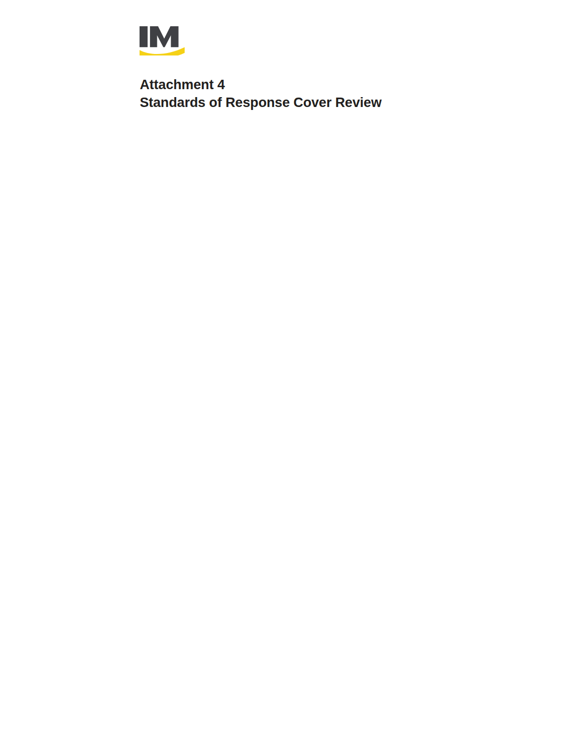Attachment 4 Standards of Response Cover Review